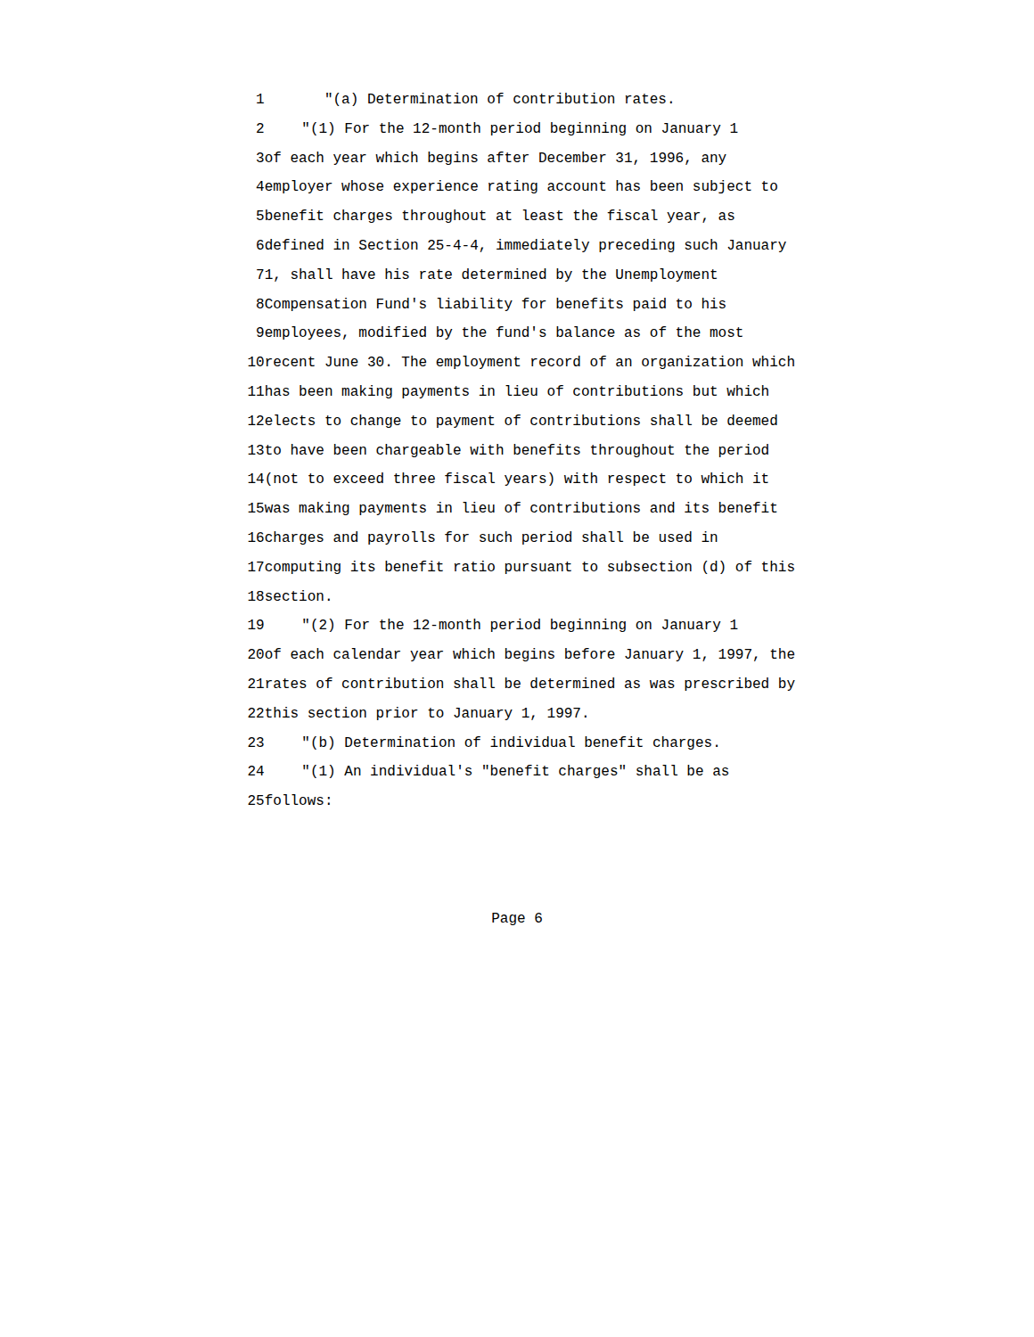| 1 | "(a) Determination of contribution rates. |
| 2 | "(1) For the 12-month period beginning on January 1 |
| 3 | of each year which begins after December 31, 1996, any |
| 4 | employer whose experience rating account has been subject to |
| 5 | benefit charges throughout at least the fiscal year, as |
| 6 | defined in Section 25-4-4, immediately preceding such January |
| 7 | 1, shall have his rate determined by the Unemployment |
| 8 | Compensation Fund's liability for benefits paid to his |
| 9 | employees, modified by the fund's balance as of the most |
| 10 | recent June 30. The employment record of an organization which |
| 11 | has been making payments in lieu of contributions but which |
| 12 | elects to change to payment of contributions shall be deemed |
| 13 | to have been chargeable with benefits throughout the period |
| 14 | (not to exceed three fiscal years) with respect to which it |
| 15 | was making payments in lieu of contributions and its benefit |
| 16 | charges and payrolls for such period shall be used in |
| 17 | computing its benefit ratio pursuant to subsection (d) of this |
| 18 | section. |
| 19 | "(2) For the 12-month period beginning on January 1 |
| 20 | of each calendar year which begins before January 1, 1997, the |
| 21 | rates of contribution shall be determined as was prescribed by |
| 22 | this section prior to January 1, 1997. |
| 23 | "(b) Determination of individual benefit charges. |
| 24 | "(1) An individual's "benefit charges" shall be as |
| 25 | follows: |
Page 6